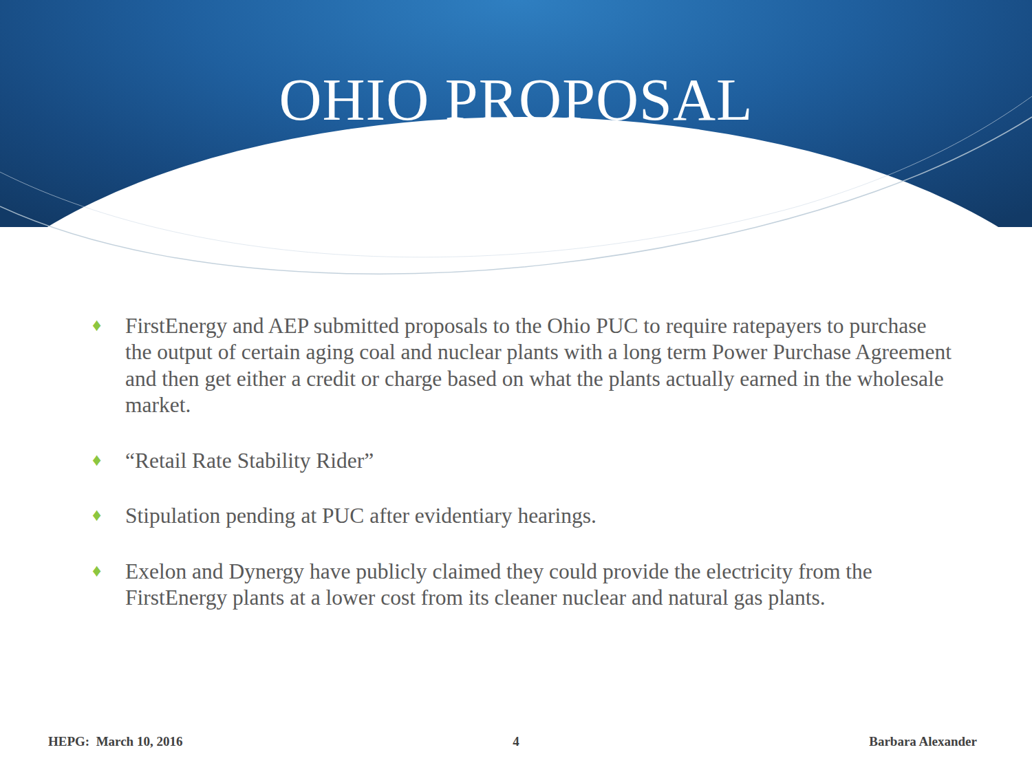OHIO PROPOSAL
FirstEnergy and AEP submitted proposals to the Ohio PUC to require ratepayers to purchase the output of certain aging coal and nuclear plants with a long term Power Purchase Agreement and then get either a credit or charge based on what the plants actually earned in the wholesale market.
“Retail Rate Stability Rider”
Stipulation pending at PUC after evidentiary hearings.
Exelon and Dynergy have publicly claimed they could provide the electricity from the FirstEnergy plants at a lower cost from its cleaner nuclear and natural gas plants.
HEPG: March 10, 2016 4 Barbara Alexander